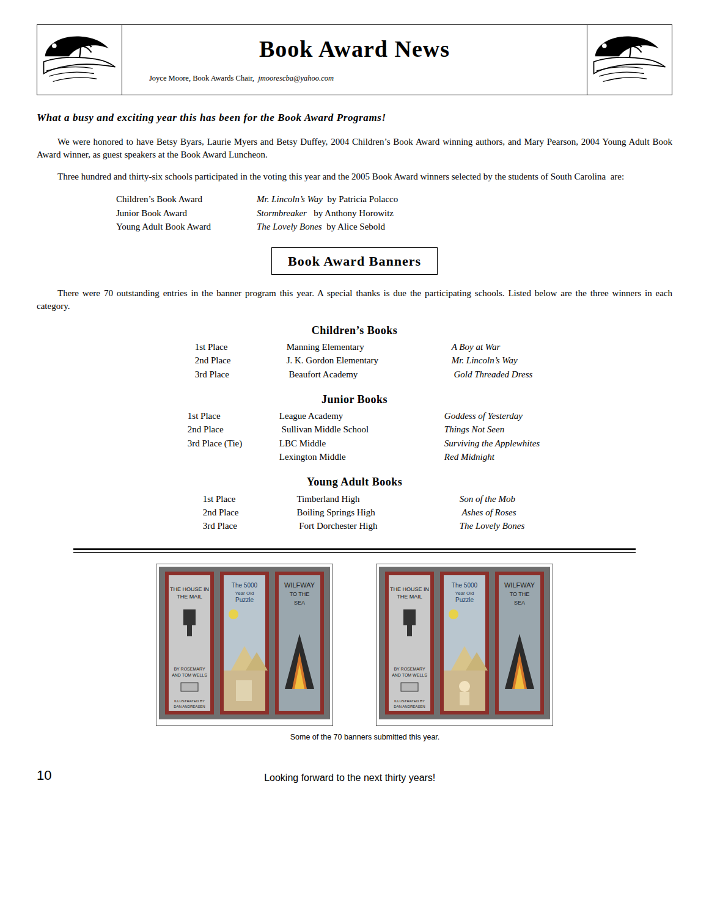Book Award News
Joyce Moore, Book Awards Chair, jmoorescba@yahoo.com
What a busy and exciting year this has been for the Book Award Programs!
We were honored to have Betsy Byars, Laurie Myers and Betsy Duffey, 2004 Children’s Book Award winning authors, and Mary Pearson, 2004 Young Adult Book Award winner, as guest speakers at the Book Award Luncheon.
Three hundred and thirty-six schools participated in the voting this year and the 2005 Book Award winners selected by the students of South Carolina are:
Children’s Book Award Mr. Lincoln’s Way by Patricia Polacco
Junior Book Award Stormbreaker by Anthony Horowitz
Young Adult Book Award The Lovely Bones by Alice Sebold
Book Award Banners
There were 70 outstanding entries in the banner program this year. A special thanks is due the participating schools. Listed below are the three winners in each category.
Children’s Books
| 1st Place | Manning Elementary | A Boy at War |
| 2nd Place | J. K. Gordon Elementary | Mr. Lincoln’s Way |
| 3rd Place | Beaufort Academy | Gold Threaded Dress |
Junior Books
| 1st Place | League Academy | Goddess of Yesterday |
| 2nd Place | Sullivan Middle School | Things Not Seen |
| 3rd Place (Tie) | LBC Middle | Surviving the Applewhites |
| | Lexington Middle | Red Midnight |
Young Adult Books
| 1st Place | Timberland High | Son of the Mob |
| 2nd Place | Boiling Springs High | Ashes of Roses |
| 3rd Place | Fort Dorchester High | The Lovely Bones |
THE HOUSE IN THE MAIL BY ROSEMARY AND TOM WELLS ILLUSTRATED BY DAN ANDREASEN The 5000 Year Old Puzzle WILFWAY TO THE SEA
THE HOUSE IN THE MAIL BY ROSEMARY AND TOM WELLS ILLUSTRATED BY DAN ANDREASEN The 5000 Year Old Puzzle WILFWAY TO THE SEA
Some of the 70 banners submitted this year.
10
Looking forward to the next thirty years!